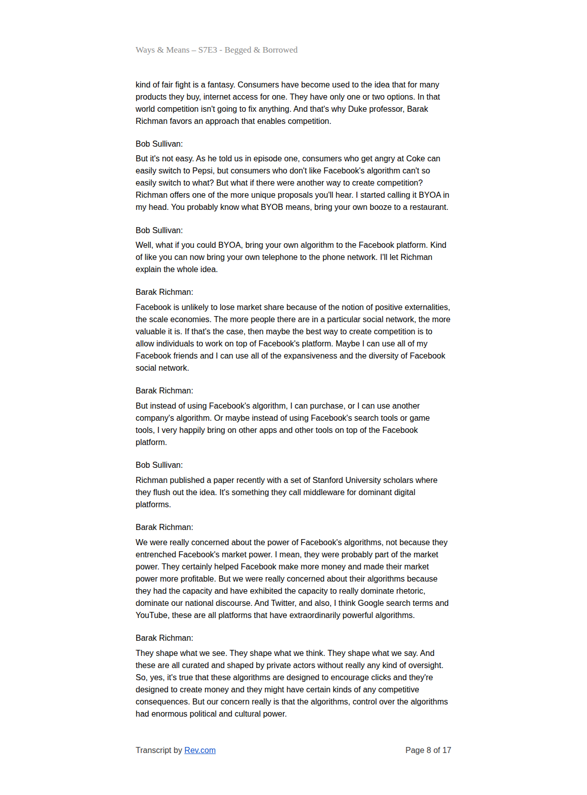Ways & Means – S7E3 - Begged & Borrowed
kind of fair fight is a fantasy. Consumers have become used to the idea that for many products they buy, internet access for one. They have only one or two options. In that world competition isn't going to fix anything. And that's why Duke professor, Barak Richman favors an approach that enables competition.
Bob Sullivan:
But it's not easy. As he told us in episode one, consumers who get angry at Coke can easily switch to Pepsi, but consumers who don't like Facebook's algorithm can't so easily switch to what? But what if there were another way to create competition? Richman offers one of the more unique proposals you'll hear. I started calling it BYOA in my head. You probably know what BYOB means, bring your own booze to a restaurant.
Bob Sullivan:
Well, what if you could BYOA, bring your own algorithm to the Facebook platform. Kind of like you can now bring your own telephone to the phone network. I'll let Richman explain the whole idea.
Barak Richman:
Facebook is unlikely to lose market share because of the notion of positive externalities, the scale economies. The more people there are in a particular social network, the more valuable it is. If that's the case, then maybe the best way to create competition is to allow individuals to work on top of Facebook's platform. Maybe I can use all of my Facebook friends and I can use all of the expansiveness and the diversity of Facebook social network.
Barak Richman:
But instead of using Facebook's algorithm, I can purchase, or I can use another company's algorithm. Or maybe instead of using Facebook's search tools or game tools, I very happily bring on other apps and other tools on top of the Facebook platform.
Bob Sullivan:
Richman published a paper recently with a set of Stanford University scholars where they flush out the idea. It's something they call middleware for dominant digital platforms.
Barak Richman:
We were really concerned about the power of Facebook's algorithms, not because they entrenched Facebook's market power. I mean, they were probably part of the market power. They certainly helped Facebook make more money and made their market power more profitable. But we were really concerned about their algorithms because they had the capacity and have exhibited the capacity to really dominate rhetoric, dominate our national discourse. And Twitter, and also, I think Google search terms and YouTube, these are all platforms that have extraordinarily powerful algorithms.
Barak Richman:
They shape what we see. They shape what we think. They shape what we say. And these are all curated and shaped by private actors without really any kind of oversight. So, yes, it's true that these algorithms are designed to encourage clicks and they're designed to create money and they might have certain kinds of any competitive consequences. But our concern really is that the algorithms, control over the algorithms had enormous political and cultural power.
Transcript by Rev.com Page 8 of 17